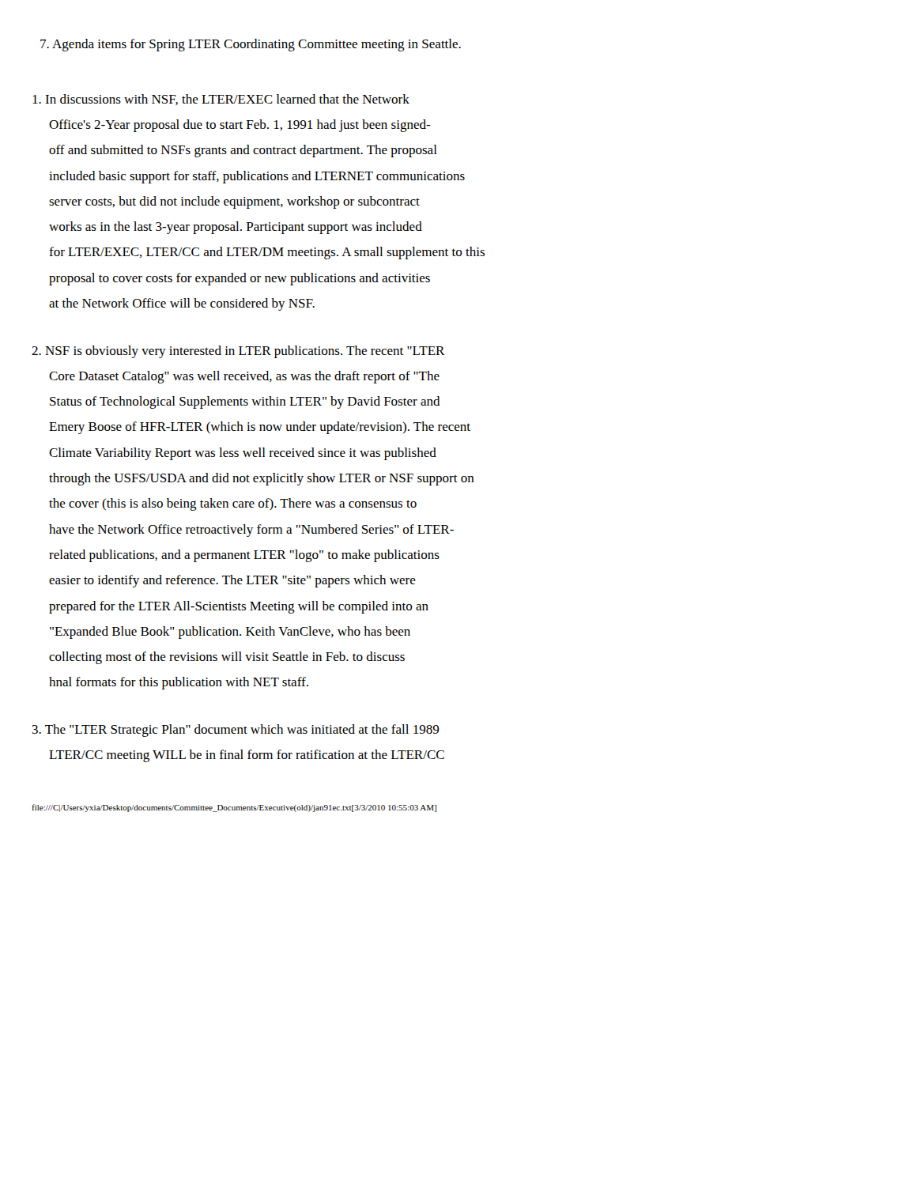7. Agenda items for Spring LTER Coordinating Committee meeting in Seattle.
1. In discussions with NSF, the LTER/EXEC learned that the Network
Office's 2-Year proposal due to start Feb. 1, 1991 had just been signed-
off and submitted to NSFs grants and contract department. The proposal
included basic support for staff, publications and LTERNET communications
server costs, but did not include equipment, workshop or subcontract
works as in the last 3-year proposal. Participant support was included
for LTER/EXEC, LTER/CC and LTER/DM meetings. A small supplement to this
proposal to cover costs for expanded or new publications and activities
at the Network Office will be considered by NSF.
2. NSF is obviously very interested in LTER publications. The recent "LTER
Core Dataset Catalog" was well received, as was the draft report of "The
Status of Technological Supplements within LTER" by David Foster and
Emery Boose of HFR-LTER (which is now under update/revision). The recent
Climate Variability Report was less well received since it was published
through the USFS/USDA and did not explicitly show LTER or NSF support on
the cover (this is also being taken care of). There was a consensus to
have the Network Office retroactively form a "Numbered Series" of LTER-
related publications, and a permanent LTER "logo" to make publications
easier to identify and reference. The LTER "site" papers which were
prepared for the LTER All-Scientists Meeting will be compiled into an
"Expanded Blue Book" publication. Keith VanCleve, who has been
collecting most of the revisions will visit Seattle in Feb. to discuss
hnal formats for this publication with NET staff.
3. The "LTER Strategic Plan" document which was initiated at the fall 1989
LTER/CC meeting WILL be in final form for ratification at the LTER/CC
file:///C|/Users/yxia/Desktop/documents/Committee_Documents/Executive(old)/jan91ec.txt[3/3/2010 10:55:03 AM]